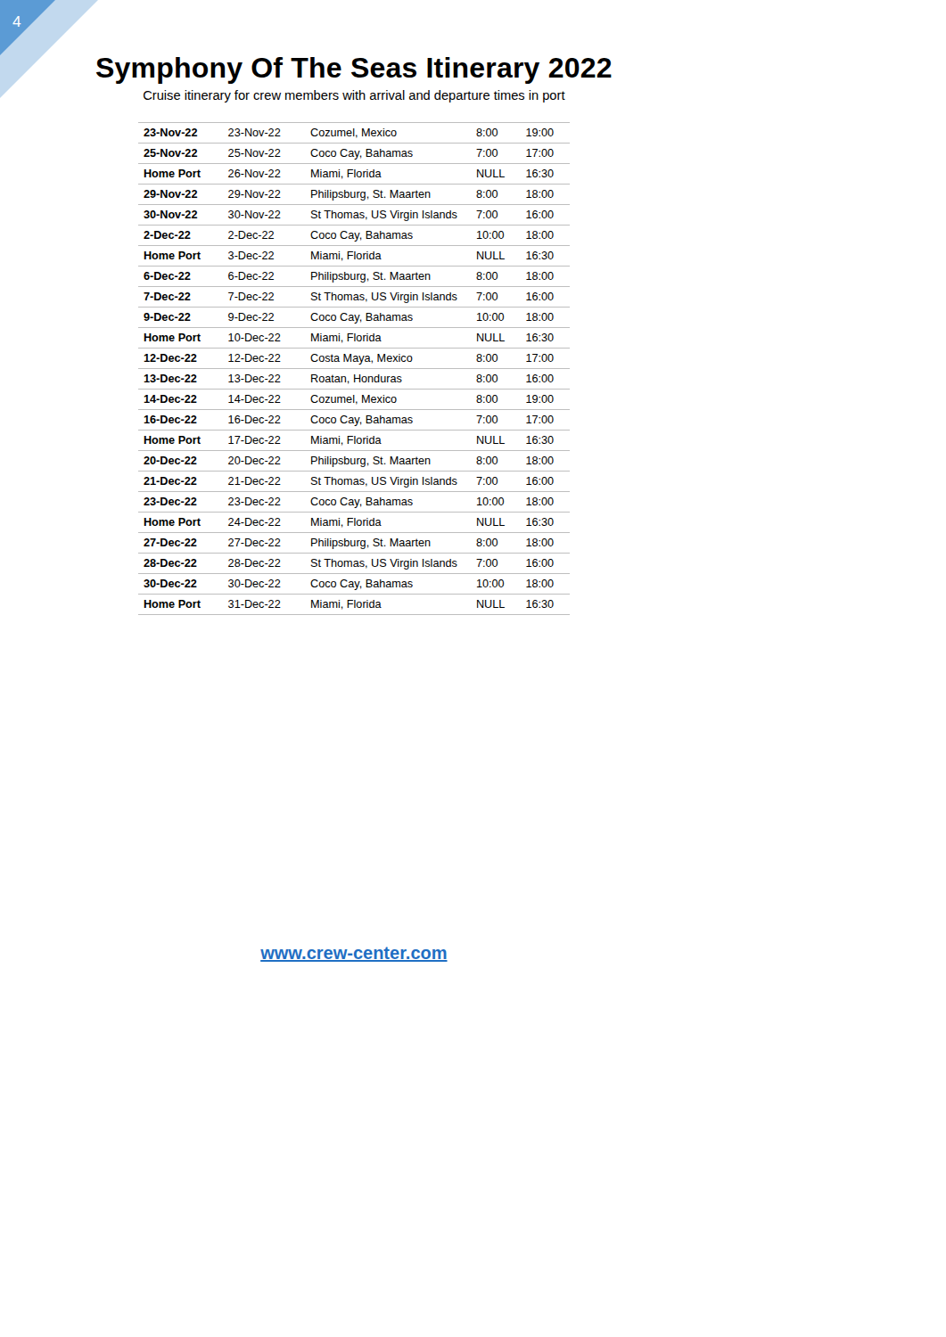4
Symphony Of The Seas Itinerary 2022
Cruise itinerary for crew members with arrival and departure times in port
| 23-Nov-22 | 23-Nov-22 | Cozumel, Mexico | 8:00 | 19:00 |
| 25-Nov-22 | 25-Nov-22 | Coco Cay, Bahamas | 7:00 | 17:00 |
| Home Port | 26-Nov-22 | Miami, Florida | NULL | 16:30 |
| 29-Nov-22 | 29-Nov-22 | Philipsburg, St. Maarten | 8:00 | 18:00 |
| 30-Nov-22 | 30-Nov-22 | St Thomas, US Virgin Islands | 7:00 | 16:00 |
| 2-Dec-22 | 2-Dec-22 | Coco Cay, Bahamas | 10:00 | 18:00 |
| Home Port | 3-Dec-22 | Miami, Florida | NULL | 16:30 |
| 6-Dec-22 | 6-Dec-22 | Philipsburg, St. Maarten | 8:00 | 18:00 |
| 7-Dec-22 | 7-Dec-22 | St Thomas, US Virgin Islands | 7:00 | 16:00 |
| 9-Dec-22 | 9-Dec-22 | Coco Cay, Bahamas | 10:00 | 18:00 |
| Home Port | 10-Dec-22 | Miami, Florida | NULL | 16:30 |
| 12-Dec-22 | 12-Dec-22 | Costa Maya, Mexico | 8:00 | 17:00 |
| 13-Dec-22 | 13-Dec-22 | Roatan, Honduras | 8:00 | 16:00 |
| 14-Dec-22 | 14-Dec-22 | Cozumel, Mexico | 8:00 | 19:00 |
| 16-Dec-22 | 16-Dec-22 | Coco Cay, Bahamas | 7:00 | 17:00 |
| Home Port | 17-Dec-22 | Miami, Florida | NULL | 16:30 |
| 20-Dec-22 | 20-Dec-22 | Philipsburg, St. Maarten | 8:00 | 18:00 |
| 21-Dec-22 | 21-Dec-22 | St Thomas, US Virgin Islands | 7:00 | 16:00 |
| 23-Dec-22 | 23-Dec-22 | Coco Cay, Bahamas | 10:00 | 18:00 |
| Home Port | 24-Dec-22 | Miami, Florida | NULL | 16:30 |
| 27-Dec-22 | 27-Dec-22 | Philipsburg, St. Maarten | 8:00 | 18:00 |
| 28-Dec-22 | 28-Dec-22 | St Thomas, US Virgin Islands | 7:00 | 16:00 |
| 30-Dec-22 | 30-Dec-22 | Coco Cay, Bahamas | 10:00 | 18:00 |
| Home Port | 31-Dec-22 | Miami, Florida | NULL | 16:30 |
www.crew-center.com